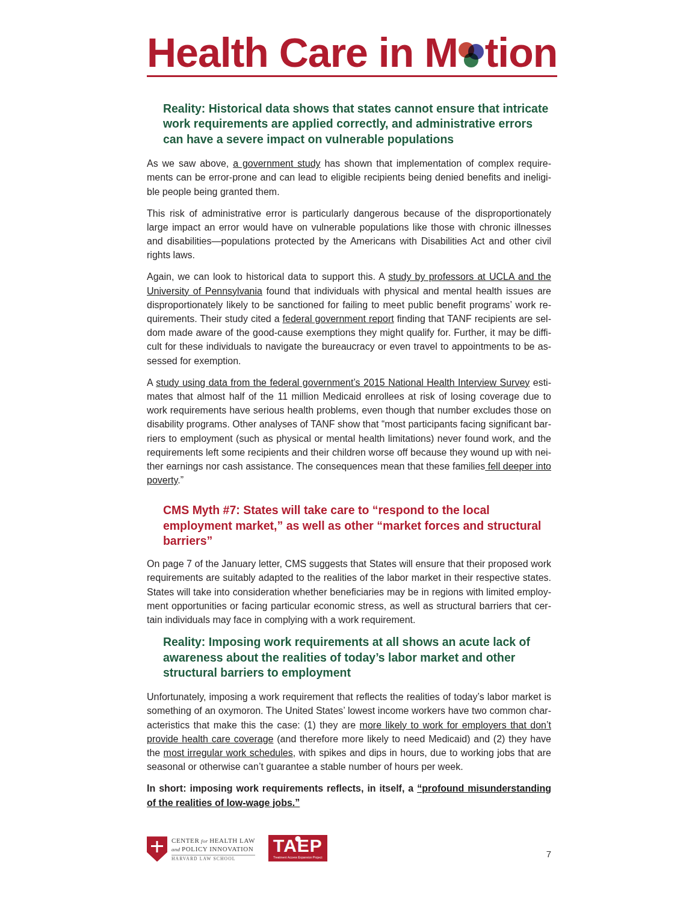Health Care in M tion
Reality: Historical data shows that states cannot ensure that intricate work requirements are applied correctly, and administrative errors can have a severe impact on vulnerable populations
As we saw above, a government study has shown that implementation of complex requirements can be error-prone and can lead to eligible recipients being denied benefits and ineligible people being granted them.
This risk of administrative error is particularly dangerous because of the disproportionately large impact an error would have on vulnerable populations like those with chronic illnesses and disabilities—populations protected by the Americans with Disabilities Act and other civil rights laws.
Again, we can look to historical data to support this. A study by professors at UCLA and the University of Pennsylvania found that individuals with physical and mental health issues are disproportionately likely to be sanctioned for failing to meet public benefit programs’ work requirements. Their study cited a federal government report finding that TANF recipients are seldom made aware of the good-cause exemptions they might qualify for. Further, it may be difficult for these individuals to navigate the bureaucracy or even travel to appointments to be assessed for exemption.
A study using data from the federal government’s 2015 National Health Interview Survey estimates that almost half of the 11 million Medicaid enrollees at risk of losing coverage due to work requirements have serious health problems, even though that number excludes those on disability programs. Other analyses of TANF show that “most participants facing significant barriers to employment (such as physical or mental health limitations) never found work, and the requirements left some recipients and their children worse off because they wound up with neither earnings nor cash assistance. The consequences mean that these families fell deeper into poverty.”
CMS Myth #7: States will take care to “respond to the local employment market,” as well as other “market forces and structural barriers”
On page 7 of the January letter, CMS suggests that States will ensure that their proposed work requirements are suitably adapted to the realities of the labor market in their respective states. States will take into consideration whether beneficiaries may be in regions with limited employment opportunities or facing particular economic stress, as well as structural barriers that certain individuals may face in complying with a work requirement.
Reality: Imposing work requirements at all shows an acute lack of awareness about the realities of today’s labor market and other structural barriers to employment
Unfortunately, imposing a work requirement that reflects the realities of today’s labor market is something of an oxymoron. The United States’ lowest income workers have two common characteristics that make this the case: (1) they are more likely to work for employers that don’t provide health care coverage (and therefore more likely to need Medicaid) and (2) they have the most irregular work schedules, with spikes and dips in hours, due to working jobs that are seasonal or otherwise can’t guarantee a stable number of hours per week.
In short: imposing work requirements reflects, in itself, a “profound misunderstanding of the realities of low-wage jobs.”
CENTER for HEALTH LAW
and POLICY INNOVATION
HARVARD LAW SCHOOL
TAEP
Treatment Access Expansion Project
7